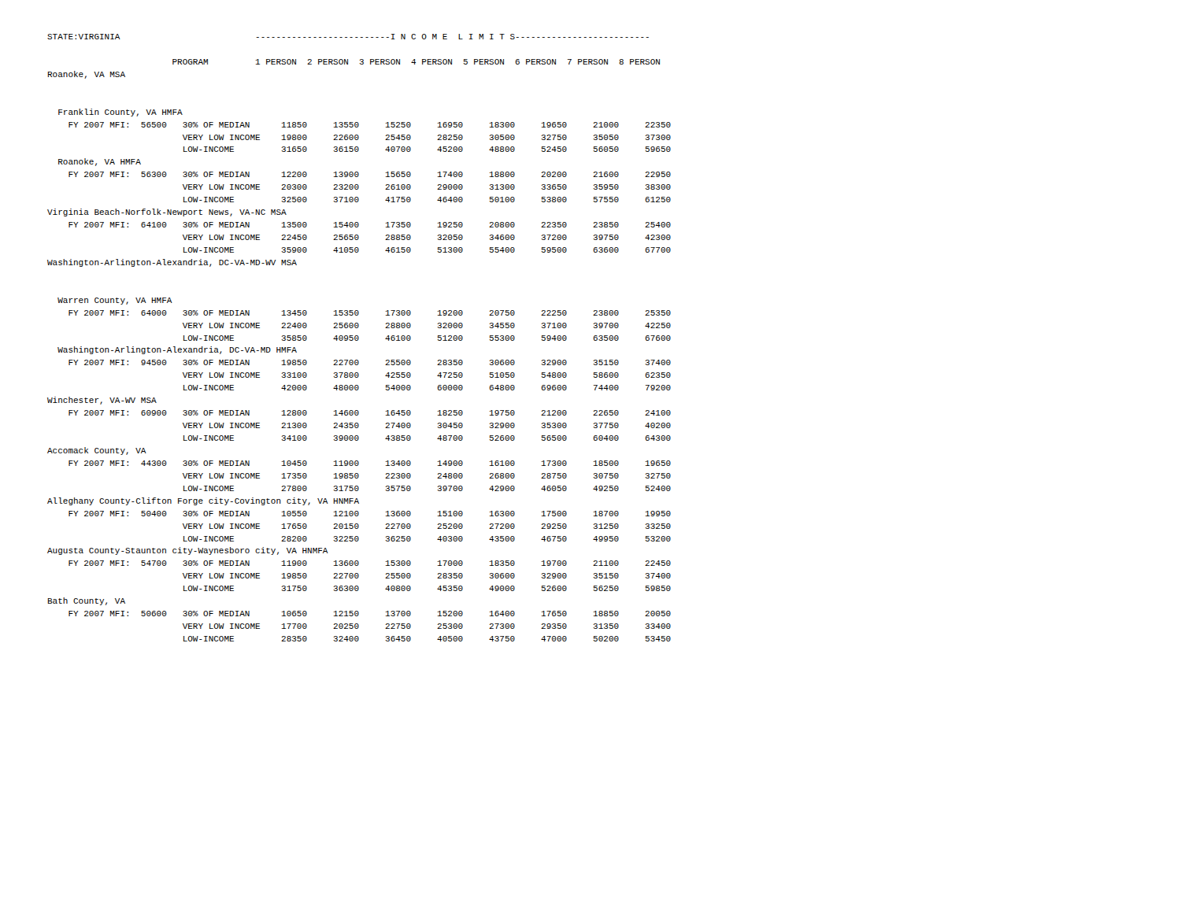STATE:VIRGINIA                          --------------------------I N C O M E  L I M I T S--------------------------

                        PROGRAM         1 PERSON  2 PERSON  3 PERSON  4 PERSON  5 PERSON  6 PERSON  7 PERSON  8 PERSON
Roanoke, VA MSA


  Franklin County, VA HMFA
    FY 2007 MFI:  56500   30% OF MEDIAN      11850     13550     15250     16950     18300     19650     21000     22350
                          VERY LOW INCOME    19800     22600     25450     28250     30500     32750     35050     37300
                          LOW-INCOME         31650     36150     40700     45200     48800     52450     56050     59650
  Roanoke, VA HMFA
    FY 2007 MFI:  56300   30% OF MEDIAN      12200     13900     15650     17400     18800     20200     21600     22950
                          VERY LOW INCOME    20300     23200     26100     29000     31300     33650     35950     38300
                          LOW-INCOME         32500     37100     41750     46400     50100     53800     57550     61250
Virginia Beach-Norfolk-Newport News, VA-NC MSA
    FY 2007 MFI:  64100   30% OF MEDIAN      13500     15400     17350     19250     20800     22350     23850     25400
                          VERY LOW INCOME    22450     25650     28850     32050     34600     37200     39750     42300
                          LOW-INCOME         35900     41050     46150     51300     55400     59500     63600     67700
Washington-Arlington-Alexandria, DC-VA-MD-WV MSA


  Warren County, VA HMFA
    FY 2007 MFI:  64000   30% OF MEDIAN      13450     15350     17300     19200     20750     22250     23800     25350
                          VERY LOW INCOME    22400     25600     28800     32000     34550     37100     39700     42250
                          LOW-INCOME         35850     40950     46100     51200     55300     59400     63500     67600
  Washington-Arlington-Alexandria, DC-VA-MD HMFA
    FY 2007 MFI:  94500   30% OF MEDIAN      19850     22700     25500     28350     30600     32900     35150     37400
                          VERY LOW INCOME    33100     37800     42550     47250     51050     54800     58600     62350
                          LOW-INCOME         42000     48000     54000     60000     64800     69600     74400     79200
Winchester, VA-WV MSA
    FY 2007 MFI:  60900   30% OF MEDIAN      12800     14600     16450     18250     19750     21200     22650     24100
                          VERY LOW INCOME    21300     24350     27400     30450     32900     35300     37750     40200
                          LOW-INCOME         34100     39000     43850     48700     52600     56500     60400     64300
Accomack County, VA
    FY 2007 MFI:  44300   30% OF MEDIAN      10450     11900     13400     14900     16100     17300     18500     19650
                          VERY LOW INCOME    17350     19850     22300     24800     26800     28750     30750     32750
                          LOW-INCOME         27800     31750     35750     39700     42900     46050     49250     52400
Alleghany County-Clifton Forge city-Covington city, VA HNMFA
    FY 2007 MFI:  50400   30% OF MEDIAN      10550     12100     13600     15100     16300     17500     18700     19950
                          VERY LOW INCOME    17650     20150     22700     25200     27200     29250     31250     33250
                          LOW-INCOME         28200     32250     36250     40300     43500     46750     49950     53200
Augusta County-Staunton city-Waynesboro city, VA HNMFA
    FY 2007 MFI:  54700   30% OF MEDIAN      11900     13600     15300     17000     18350     19700     21100     22450
                          VERY LOW INCOME    19850     22700     25500     28350     30600     32900     35150     37400
                          LOW-INCOME         31750     36300     40800     45350     49000     52600     56250     59850
Bath County, VA
    FY 2007 MFI:  50600   30% OF MEDIAN      10650     12150     13700     15200     16400     17650     18850     20050
                          VERY LOW INCOME    17700     20250     22750     25300     27300     29350     31350     33400
                          LOW-INCOME         28350     32400     36450     40500     43750     47000     50200     53450